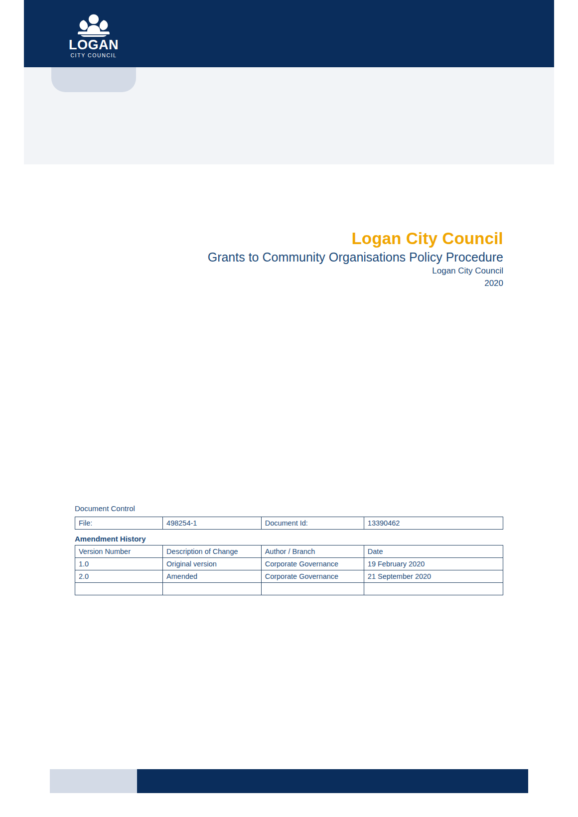LOGAN
CITY COUNCIL
Logan City Council
Grants to Community Organisations Policy Procedure
Logan City Council
2020
Document Control
| File: | 498254-1 | Document Id: | 13390462 |
Amendment History
| Version Number | Description of Change | Author / Branch | Date |
| 1.0 | Original version | Corporate Governance | 19 February 2020 |
| 2.0 | Amended | Corporate Governance | 21 September 2020 |